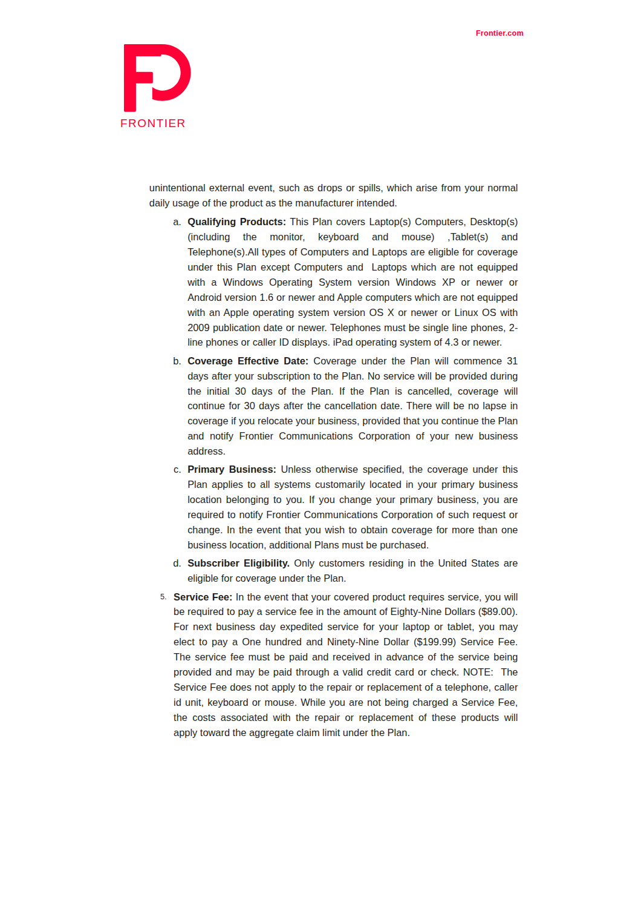Frontier.com
FRONTIER
unintentional external event, such as drops or spills, which arise from your normal daily usage of the product as the manufacturer intended.
Qualifying Products: This Plan covers Laptop(s) Computers, Desktop(s) (including the monitor, keyboard and mouse) ,Tablet(s) and Telephone(s).All types of Computers and Laptops are eligible for coverage under this Plan except Computers and Laptops which are not equipped with a Windows Operating System version Windows XP or newer or Android version 1.6 or newer and Apple computers which are not equipped with an Apple operating system version OS X or newer or Linux OS with 2009 publication date or newer. Telephones must be single line phones, 2-line phones or caller ID displays. iPad operating system of 4.3 or newer.
Coverage Effective Date: Coverage under the Plan will commence 31 days after your subscription to the Plan. No service will be provided during the initial 30 days of the Plan. If the Plan is cancelled, coverage will continue for 30 days after the cancellation date. There will be no lapse in coverage if you relocate your business, provided that you continue the Plan and notify Frontier Communications Corporation of your new business address.
Primary Business: Unless otherwise specified, the coverage under this Plan applies to all systems customarily located in your primary business location belonging to you. If you change your primary business, you are required to notify Frontier Communications Corporation of such request or change. In the event that you wish to obtain coverage for more than one business location, additional Plans must be purchased.
Subscriber Eligibility. Only customers residing in the United States are eligible for coverage under the Plan.
5. Service Fee: In the event that your covered product requires service, you will be required to pay a service fee in the amount of Eighty-Nine Dollars ($89.00). For next business day expedited service for your laptop or tablet, you may elect to pay a One hundred and Ninety-Nine Dollar ($199.99) Service Fee. The service fee must be paid and received in advance of the service being provided and may be paid through a valid credit card or check. NOTE: The Service Fee does not apply to the repair or replacement of a telephone, caller id unit, keyboard or mouse. While you are not being charged a Service Fee, the costs associated with the repair or replacement of these products will apply toward the aggregate claim limit under the Plan.